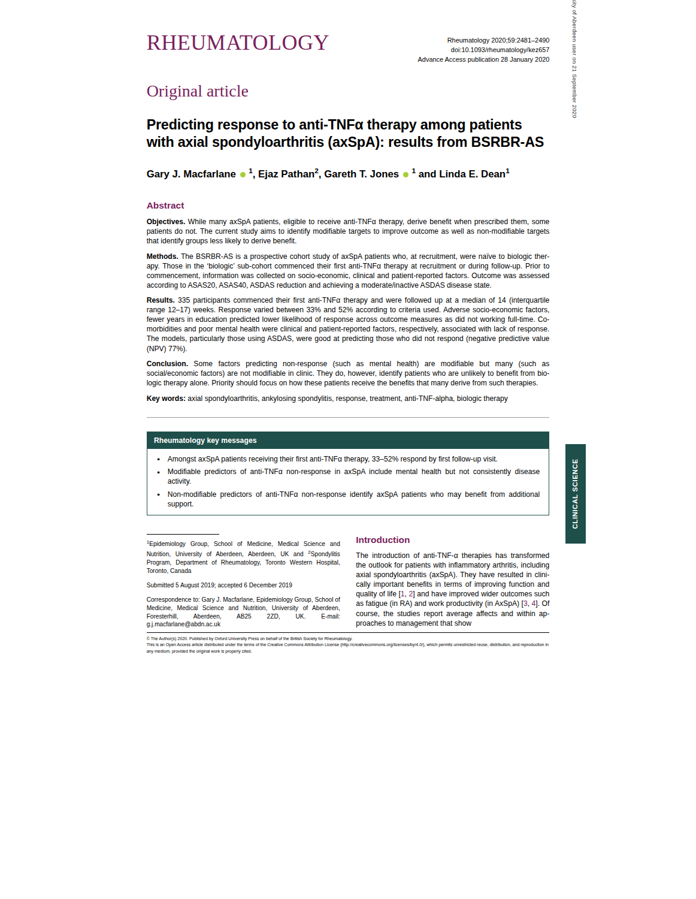Downloaded from https://academic.oup.com/rheumatology/article/59/9/2481/5716664 by University of Aberdeen user on 21 September 2020
CLINICAL SCIENCE
RHEUMATOLOGY
Rheumatology 2020;59:2481–2490
doi:10.1093/rheumatology/kez657
Advance Access publication 28 January 2020
Original article
Predicting response to anti-TNFα therapy among patients with axial spondyloarthritis (axSpA): results from BSRBR-AS
Gary J. Macfarlane 1, Ejaz Pathan2, Gareth T. Jones 1 and Linda E. Dean1
Abstract
Objectives. While many axSpA patients, eligible to receive anti-TNFα therapy, derive benefit when prescribed them, some patients do not. The current study aims to identify modifiable targets to improve outcome as well as non-modifiable targets that identify groups less likely to derive benefit.
Methods. The BSRBR-AS is a prospective cohort study of axSpA patients who, at recruitment, were naïve to biologic therapy. Those in the ‘biologic’ sub-cohort commenced their first anti-TNFα therapy at recruitment or during follow-up. Prior to commencement, information was collected on socio-economic, clinical and patient-reported factors. Outcome was assessed according to ASAS20, ASAS40, ASDAS reduction and achieving a moderate/inactive ASDAS disease state.
Results. 335 participants commenced their first anti-TNFα therapy and were followed up at a median of 14 (interquartile range 12–17) weeks. Response varied between 33% and 52% according to criteria used. Adverse socio-economic factors, fewer years in education predicted lower likelihood of response across outcome measures as did not working full-time. Co-morbidities and poor mental health were clinical and patient-reported factors, respectively, associated with lack of response. The models, particularly those using ASDAS, were good at predicting those who did not respond (negative predictive value (NPV) 77%).
Conclusion. Some factors predicting non-response (such as mental health) are modifiable but many (such as social/economic factors) are not modifiable in clinic. They do, however, identify patients who are unlikely to benefit from biologic therapy alone. Priority should focus on how these patients receive the benefits that many derive from such therapies.
Key words: axial spondyloarthritis, ankylosing spondylitis, response, treatment, anti-TNF-alpha, biologic therapy
Rheumatology key messages
Amongst axSpA patients receiving their first anti-TNFα therapy, 33–52% respond by first follow-up visit.
Modifiable predictors of anti-TNFα non-response in axSpA include mental health but not consistently disease activity.
Non-modifiable predictors of anti-TNFα non-response identify axSpA patients who may benefit from additional support.
1Epidemiology Group, School of Medicine, Medical Science and Nutrition, University of Aberdeen, Aberdeen, UK and 2Spondylitis Program, Department of Rheumatology, Toronto Western Hospital, Toronto, Canada
Submitted 5 August 2019; accepted 6 December 2019
Correspondence to: Gary J. Macfarlane, Epidemiology Group, School of Medicine, Medical Science and Nutrition, University of Aberdeen, Foresterhill, Aberdeen, AB25 2ZD, UK. E-mail: g.j.macfarlane@abdn.ac.uk
Introduction
The introduction of anti-TNF-α therapies has transformed the outlook for patients with inflammatory arthritis, including axial spondyloarthritis (axSpA). They have resulted in clinically important benefits in terms of improving function and quality of life [1, 2] and have improved wider outcomes such as fatigue (in RA) and work productivity (in AxSpA) [3, 4]. Of course, the studies report average affects and within approaches to management that show
© The Author(s) 2020. Published by Oxford University Press on behalf of the British Society for Rheumatology.
This is an Open Access article distributed under the terms of the Creative Commons Attribution License (http://creativecommons.org/licenses/by/4.0/), which permits unrestricted reuse, distribution, and reproduction in any medium, provided the original work is properly cited.